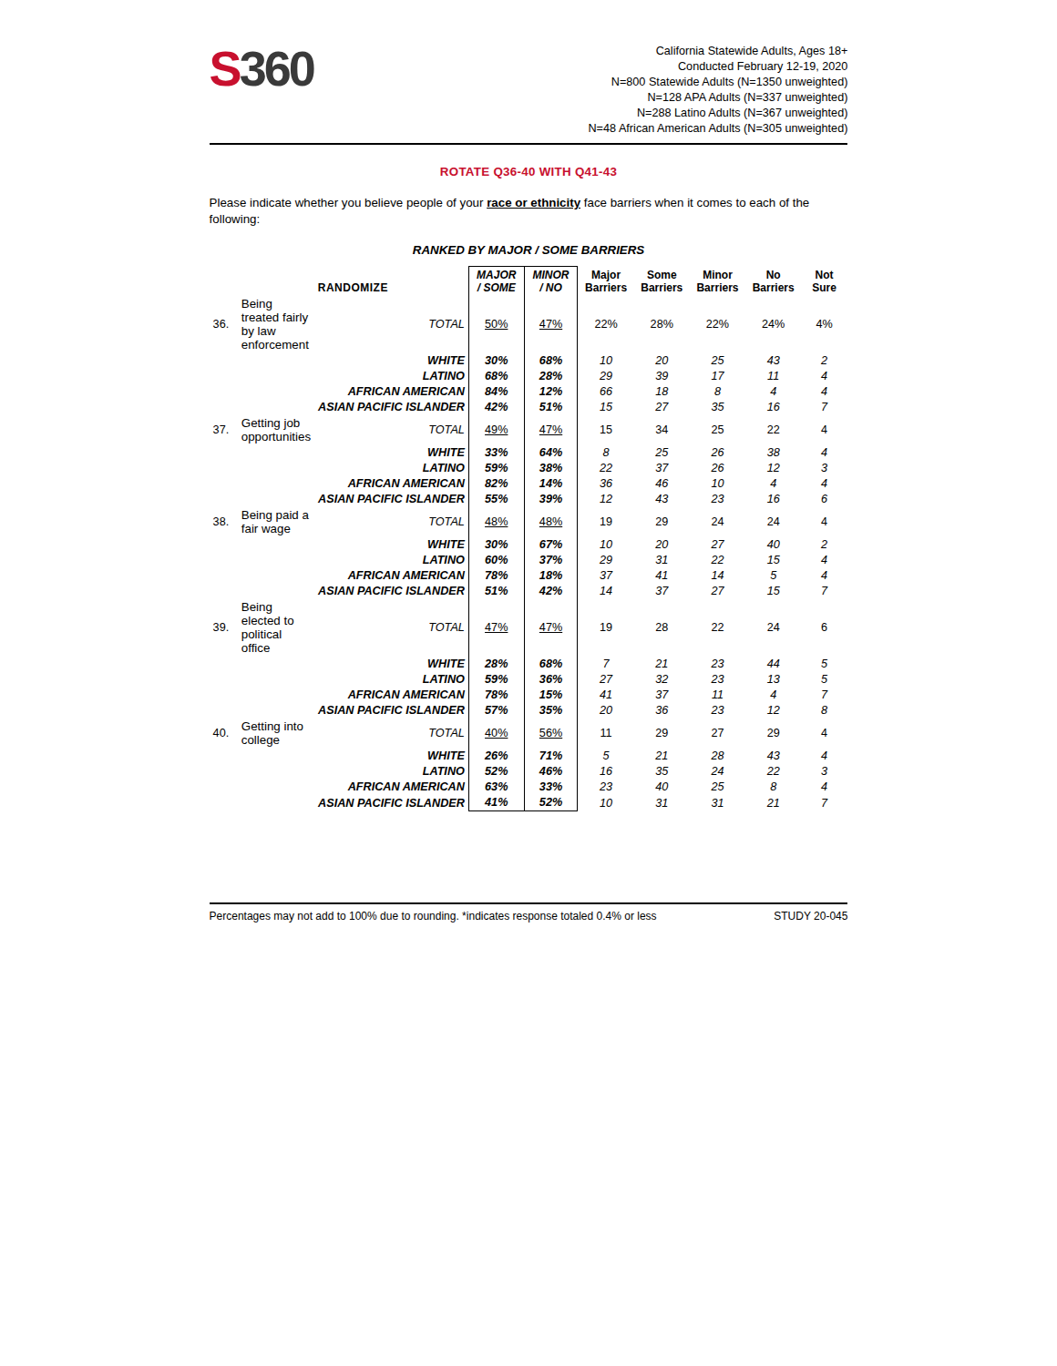S360
California Statewide Adults, Ages 18+
Conducted February 12-19, 2020
N=800 Statewide Adults (N=1350 unweighted)
N=128 APA Adults (N=337 unweighted)
N=288 Latino Adults (N=367 unweighted)
N=48 African American Adults (N=305 unweighted)
ROTATE Q36-40 WITH Q41-43
Please indicate whether you believe people of your race or ethnicity face barriers when it comes to each of the following:
RANKED BY MAJOR / SOME BARRIERS
| | RANDOMIZE | MAJOR / SOME | MINOR / NO | Major Barriers | Some Barriers | Minor Barriers | No Barriers | Not Sure |
| --- | --- | --- | --- | --- | --- | --- | --- | --- |
| 36. | Being treated fairly by law enforcement | TOTAL | 50% | 47% | 22% | 28% | 22% | 24% | 4% |
| | | WHITE | 30% | 68% | 10 | 20 | 25 | 43 | 2 |
| | | LATINO | 68% | 28% | 29 | 39 | 17 | 11 | 4 |
| | | AFRICAN AMERICAN | 84% | 12% | 66 | 18 | 8 | 4 | 4 |
| | | ASIAN PACIFIC ISLANDER | 42% | 51% | 15 | 27 | 35 | 16 | 7 |
| 37. | Getting job opportunities | TOTAL | 49% | 47% | 15 | 34 | 25 | 22 | 4 |
| | | WHITE | 33% | 64% | 8 | 25 | 26 | 38 | 4 |
| | | LATINO | 59% | 38% | 22 | 37 | 26 | 12 | 3 |
| | | AFRICAN AMERICAN | 82% | 14% | 36 | 46 | 10 | 4 | 4 |
| | | ASIAN PACIFIC ISLANDER | 55% | 39% | 12 | 43 | 23 | 16 | 6 |
| 38. | Being paid a fair wage | TOTAL | 48% | 48% | 19 | 29 | 24 | 24 | 4 |
| | | WHITE | 30% | 67% | 10 | 20 | 27 | 40 | 2 |
| | | LATINO | 60% | 37% | 29 | 31 | 22 | 15 | 4 |
| | | AFRICAN AMERICAN | 78% | 18% | 37 | 41 | 14 | 5 | 4 |
| | | ASIAN PACIFIC ISLANDER | 51% | 42% | 14 | 37 | 27 | 15 | 7 |
| 39. | Being elected to political office | TOTAL | 47% | 47% | 19 | 28 | 22 | 24 | 6 |
| | | WHITE | 28% | 68% | 7 | 21 | 23 | 44 | 5 |
| | | LATINO | 59% | 36% | 27 | 32 | 23 | 13 | 5 |
| | | AFRICAN AMERICAN | 78% | 15% | 41 | 37 | 11 | 4 | 7 |
| | | ASIAN PACIFIC ISLANDER | 57% | 35% | 20 | 36 | 23 | 12 | 8 |
| 40. | Getting into college | TOTAL | 40% | 56% | 11 | 29 | 27 | 29 | 4 |
| | | WHITE | 26% | 71% | 5 | 21 | 28 | 43 | 4 |
| | | LATINO | 52% | 46% | 16 | 35 | 24 | 22 | 3 |
| | | AFRICAN AMERICAN | 63% | 33% | 23 | 40 | 25 | 8 | 4 |
| | | ASIAN PACIFIC ISLANDER | 41% | 52% | 10 | 31 | 31 | 21 | 7 |
Percentages may not add to 100% due to rounding. *indicates response totaled 0.4% or less
STUDY 20-045